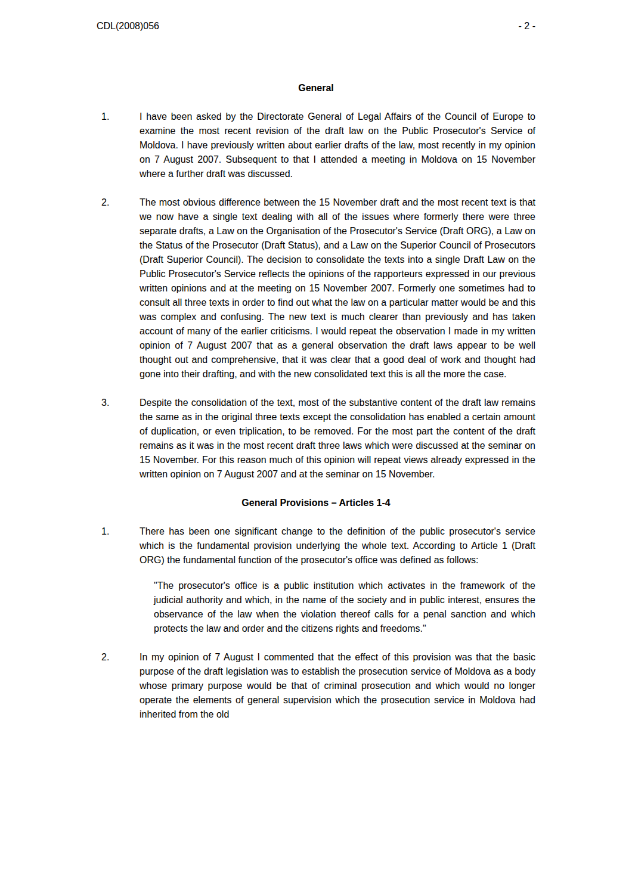CDL(2008)056 - 2 -
General
I have been asked by the Directorate General of Legal Affairs of the Council of Europe to examine the most recent revision of the draft law on the Public Prosecutor's Service of Moldova. I have previously written about earlier drafts of the law, most recently in my opinion on 7 August 2007. Subsequent to that I attended a meeting in Moldova on 15 November where a further draft was discussed.
The most obvious difference between the 15 November draft and the most recent text is that we now have a single text dealing with all of the issues where formerly there were three separate drafts, a Law on the Organisation of the Prosecutor's Service (Draft ORG), a Law on the Status of the Prosecutor (Draft Status), and a Law on the Superior Council of Prosecutors (Draft Superior Council). The decision to consolidate the texts into a single Draft Law on the Public Prosecutor's Service reflects the opinions of the rapporteurs expressed in our previous written opinions and at the meeting on 15 November 2007. Formerly one sometimes had to consult all three texts in order to find out what the law on a particular matter would be and this was complex and confusing. The new text is much clearer than previously and has taken account of many of the earlier criticisms. I would repeat the observation I made in my written opinion of 7 August 2007 that as a general observation the draft laws appear to be well thought out and comprehensive, that it was clear that a good deal of work and thought had gone into their drafting, and with the new consolidated text this is all the more the case.
Despite the consolidation of the text, most of the substantive content of the draft law remains the same as in the original three texts except the consolidation has enabled a certain amount of duplication, or even triplication, to be removed. For the most part the content of the draft remains as it was in the most recent draft three laws which were discussed at the seminar on 15 November. For this reason much of this opinion will repeat views already expressed in the written opinion on 7 August 2007 and at the seminar on 15 November.
General Provisions – Articles 1-4
There has been one significant change to the definition of the public prosecutor's service which is the fundamental provision underlying the whole text. According to Article 1 (Draft ORG) the fundamental function of the prosecutor's office was defined as follows:
"The prosecutor's office is a public institution which activates in the framework of the judicial authority and which, in the name of the society and in public interest, ensures the observance of the law when the violation thereof calls for a penal sanction and which protects the law and order and the citizens rights and freedoms."
In my opinion of 7 August I commented that the effect of this provision was that the basic purpose of the draft legislation was to establish the prosecution service of Moldova as a body whose primary purpose would be that of criminal prosecution and which would no longer operate the elements of general supervision which the prosecution service in Moldova had inherited from the old